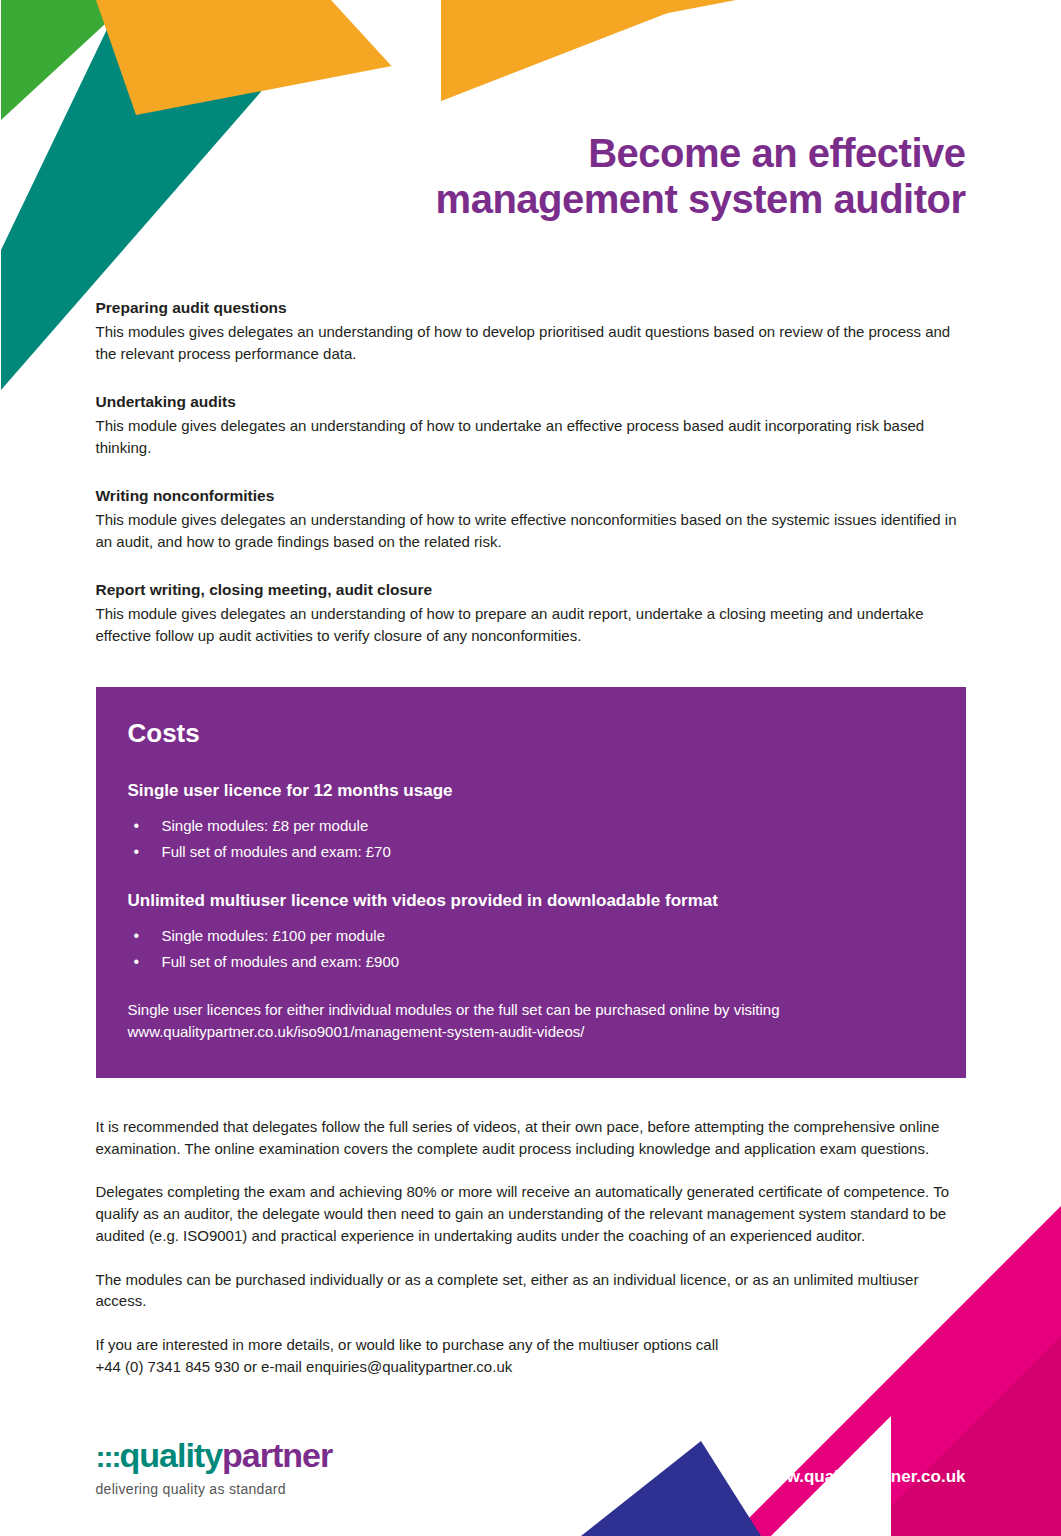Become an effective
management system auditor
Preparing audit questions
This modules gives delegates an understanding of how to develop prioritised audit questions based on review of the process and the relevant process performance data.
Undertaking audits
This module gives delegates an understanding of how to undertake an effective process based audit incorporating risk based thinking.
Writing nonconformities
This module gives delegates an understanding of how to write effective nonconformities based on the systemic issues identified in an audit, and how to grade findings based on the related risk.
Report writing, closing meeting, audit closure
This module gives delegates an understanding of how to prepare an audit report, undertake a closing meeting and undertake effective follow up audit activities to verify closure of any nonconformities.
Costs
Single user licence for 12 months usage
Single modules: £8 per module
Full set of modules and exam: £70
Unlimited multiuser licence with videos provided in downloadable format
Single modules: £100 per module
Full set of modules and exam: £900
Single user licences for either individual modules or the full set can be purchased online by visiting www.qualitypartner.co.uk/iso9001/management-system-audit-videos/
It is recommended that delegates follow the full series of videos, at their own pace, before attempting the comprehensive online examination. The online examination covers the complete audit process including knowledge and application exam questions.
Delegates completing the exam and achieving 80% or more will receive an automatically generated certificate of competence. To qualify as an auditor, the delegate would then need to gain an understanding of the relevant management system standard to be audited (e.g. ISO9001) and practical experience in undertaking audits under the coaching of an experienced auditor.
The modules can be purchased individually or as a complete set, either as an individual licence, or as an unlimited multiuser access.
If you are interested in more details, or would like to purchase any of the multiuser options call
+44 (0) 7341 845 930 or e-mail enquiries@qualitypartner.co.uk
::: quality partner
delivering quality as standard
www.qualitypartner.co.uk